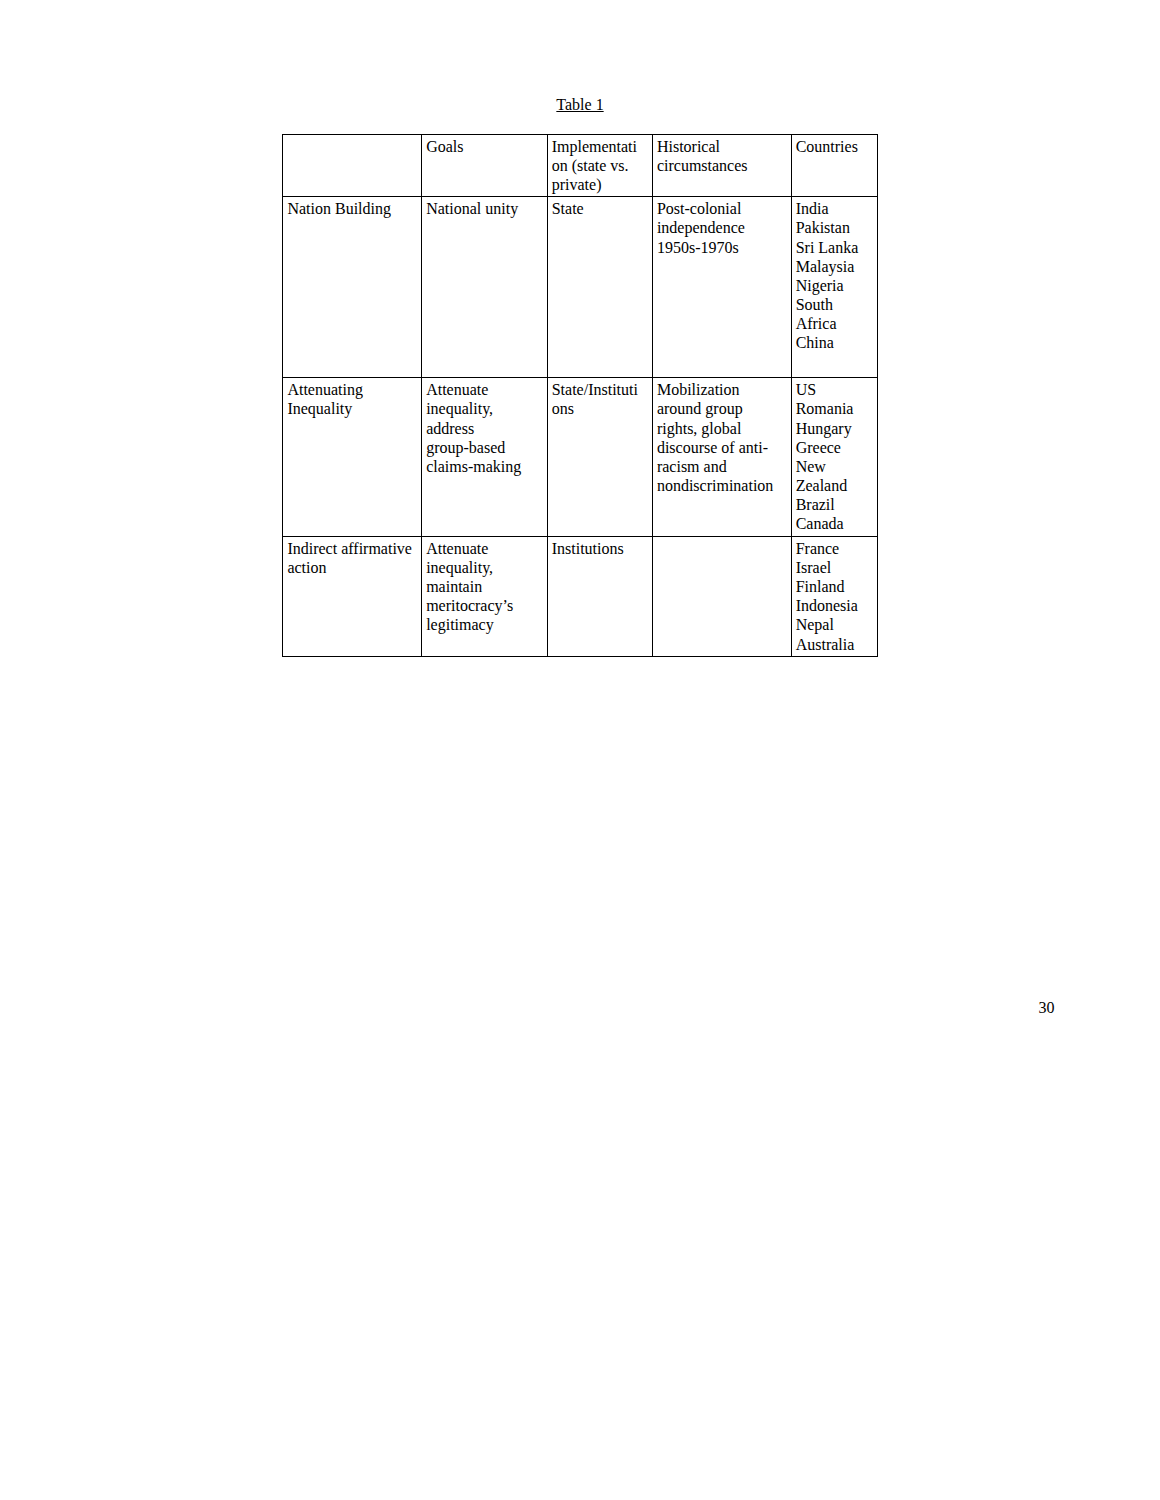Table 1
| | Goals | Implementati on (state vs. private) | Historical circumstances | Countries |
| --- | --- | --- | --- | --- |
| Nation Building | National unity | State | Post-colonial independence 1950s-1970s | India Pakistan Sri Lanka Malaysia Nigeria South Africa China |
| Attenuating Inequality | Attenuate inequality, address group-based claims-making | State/Instituti ons | Mobilization around group rights, global discourse of anti- racism and nondiscrimination | US Romania Hungary Greece New Zealand Brazil Canada |
| Indirect affirmative action | Attenuate inequality, maintain meritocracy’s legitimacy | Institutions | | France Israel Finland Indonesia Nepal Australia |
30